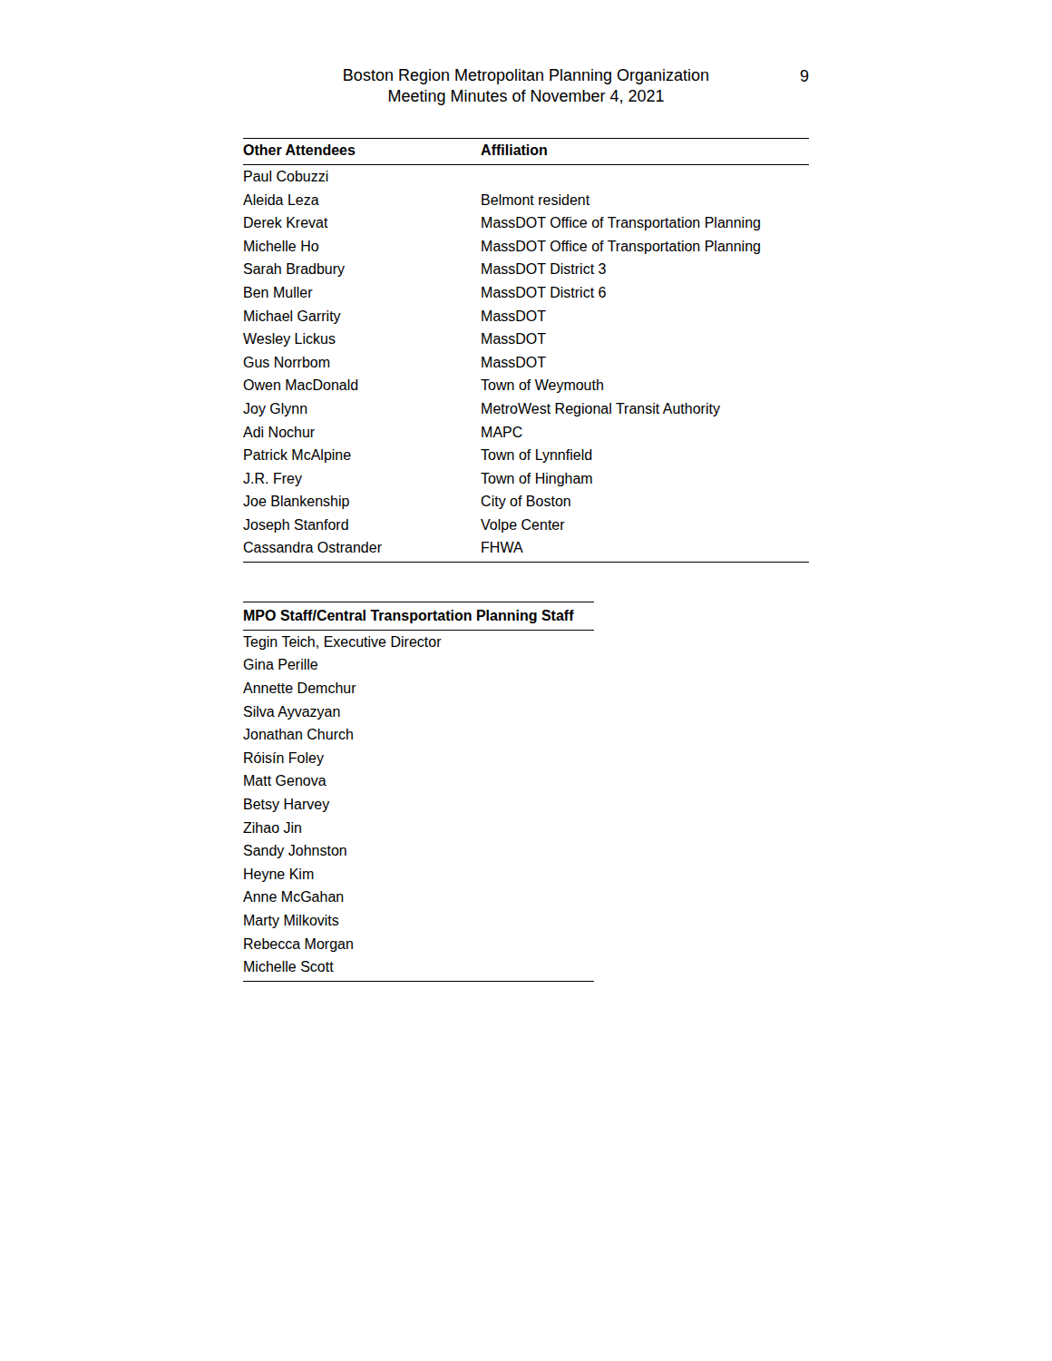9
Boston Region Metropolitan Planning Organization
Meeting Minutes of November 4, 2021
| Other Attendees | Affiliation |
| --- | --- |
| Paul Cobuzzi | |
| Aleida Leza | Belmont resident |
| Derek Krevat | MassDOT Office of Transportation Planning |
| Michelle Ho | MassDOT Office of Transportation Planning |
| Sarah Bradbury | MassDOT District 3 |
| Ben Muller | MassDOT District 6 |
| Michael Garrity | MassDOT |
| Wesley Lickus | MassDOT |
| Gus Norrbom | MassDOT |
| Owen MacDonald | Town of Weymouth |
| Joy Glynn | MetroWest Regional Transit Authority |
| Adi Nochur | MAPC |
| Patrick McAlpine | Town of Lynnfield |
| J.R. Frey | Town of Hingham |
| Joe Blankenship | City of Boston |
| Joseph Stanford | Volpe Center |
| Cassandra Ostrander | FHWA |
MPO Staff/Central Transportation Planning Staff
Tegin Teich, Executive Director
Gina Perille
Annette Demchur
Silva Ayvazyan
Jonathan Church
Róisín Foley
Matt Genova
Betsy Harvey
Zihao Jin
Sandy Johnston
Heyne Kim
Anne McGahan
Marty Milkovits
Rebecca Morgan
Michelle Scott